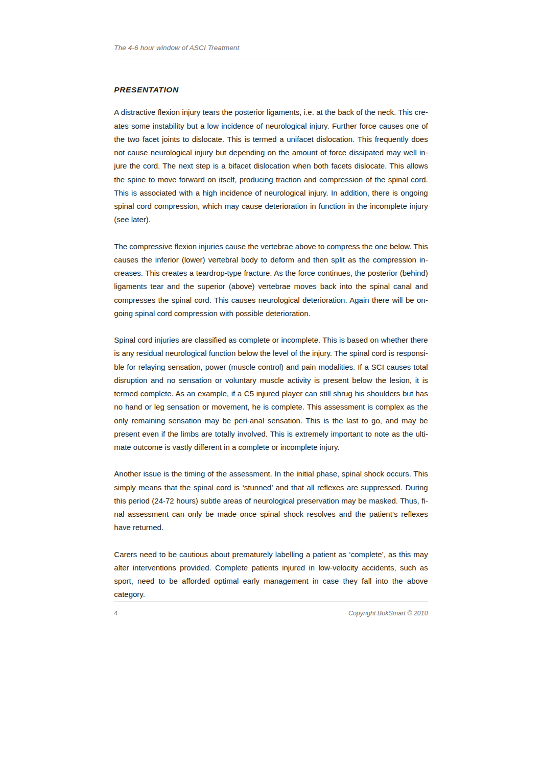The 4-6 hour window of ASCI Treatment
PRESENTATION
A distractive flexion injury tears the posterior ligaments, i.e. at the back of the neck. This creates some instability but a low incidence of neurological injury. Further force causes one of the two facet joints to dislocate. This is termed a unifacet dislocation. This frequently does not cause neurological injury but depending on the amount of force dissipated may well injure the cord. The next step is a bifacet dislocation when both facets dislocate. This allows the spine to move forward on itself, producing traction and compression of the spinal cord. This is associated with a high incidence of neurological injury. In addition, there is ongoing spinal cord compression, which may cause deterioration in function in the incomplete injury (see later).
The compressive flexion injuries cause the vertebrae above to compress the one below. This causes the inferior (lower) vertebral body to deform and then split as the compression increases. This creates a teardrop-type fracture. As the force continues, the posterior (behind) ligaments tear and the superior (above) vertebrae moves back into the spinal canal and compresses the spinal cord. This causes neurological deterioration. Again there will be ongoing spinal cord compression with possible deterioration.
Spinal cord injuries are classified as complete or incomplete. This is based on whether there is any residual neurological function below the level of the injury. The spinal cord is responsible for relaying sensation, power (muscle control) and pain modalities. If a SCI causes total disruption and no sensation or voluntary muscle activity is present below the lesion, it is termed complete. As an example, if a C5 injured player can still shrug his shoulders but has no hand or leg sensation or movement, he is complete. This assessment is complex as the only remaining sensation may be peri-anal sensation. This is the last to go, and may be present even if the limbs are totally involved. This is extremely important to note as the ultimate outcome is vastly different in a complete or incomplete injury.
Another issue is the timing of the assessment. In the initial phase, spinal shock occurs. This simply means that the spinal cord is ‘stunned’ and that all reflexes are suppressed. During this period (24-72 hours) subtle areas of neurological preservation may be masked. Thus, final assessment can only be made once spinal shock resolves and the patient’s reflexes have returned.
Carers need to be cautious about prematurely labelling a patient as ‘complete’, as this may alter interventions provided. Complete patients injured in low-velocity accidents, such as sport, need to be afforded optimal early management in case they fall into the above category.
4 Copyright BokSmart © 2010